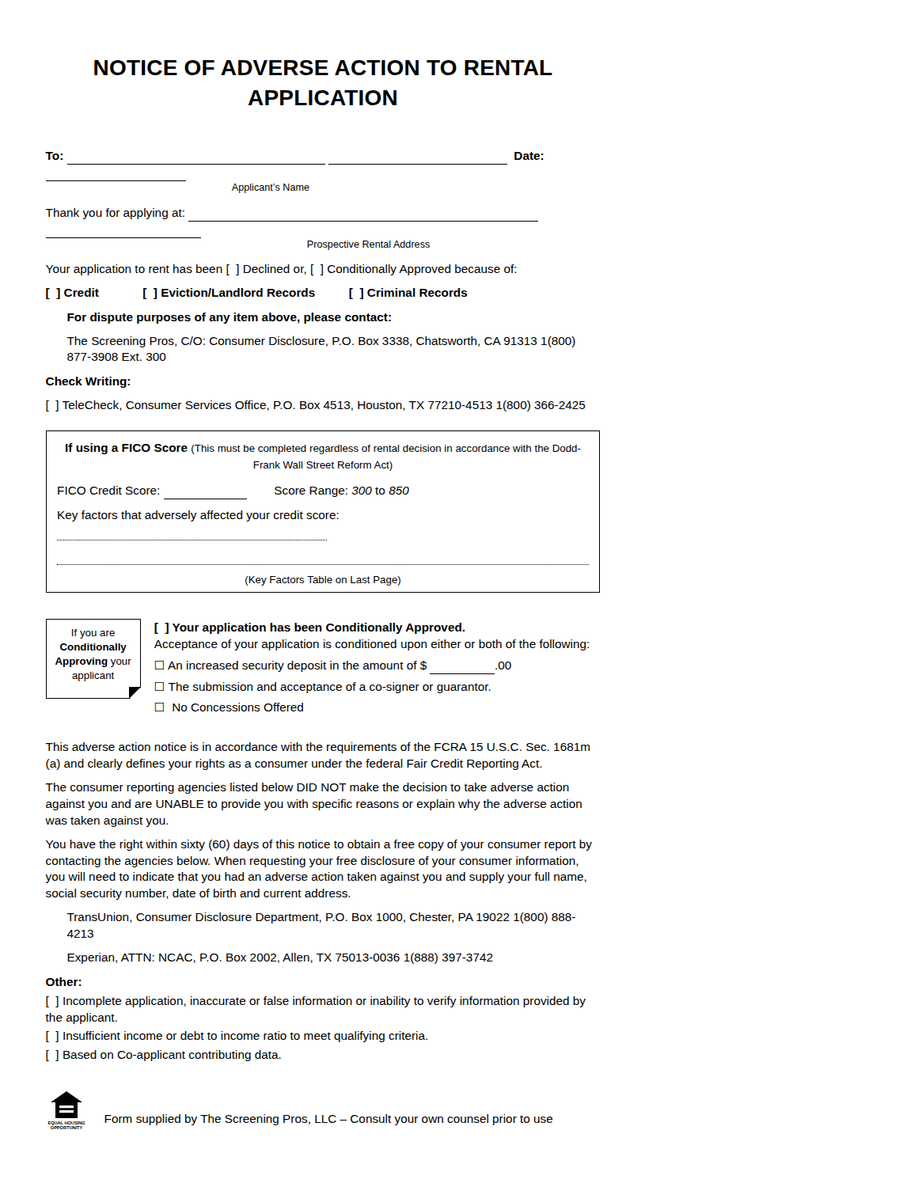NOTICE OF ADVERSE ACTION TO RENTAL APPLICATION
To: Date:
Applicant’s Name
Thank you for applying at:
Prospective Rental Address
Your application to rent has been [ ] Declined or, [ ] Conditionally Approved because of:
[ ] Credit [ ] Eviction/Landlord Records [ ] Criminal Records
For dispute purposes of any item above, please contact:
The Screening Pros, C/O: Consumer Disclosure, P.O. Box 3338, Chatsworth, CA 91313 1(800) 877-3908 Ext. 300
Check Writing:
[ ] TeleCheck, Consumer Services Office, P.O. Box 4513, Houston, TX 77210-4513 1(800) 366-2425
If using a FICO Score (This must be completed regardless of rental decision in accordance with the Dodd-Frank Wall Street Reform Act)
FICO Credit Score: Score Range: 300 to 850
Key factors that adversely affected your credit score:
(Key Factors Table on Last Page)
If you are
Conditionally
Approving your
applicant
[ ] Your application has been Conditionally Approved.
Acceptance of your application is conditioned upon either or both of the following:
☐ An increased security deposit in the amount of $ .00
☐ The submission and acceptance of a co-signer or guarantor.
☐ No Concessions Offered
This adverse action notice is in accordance with the requirements of the FCRA 15 U.S.C. Sec. 1681m (a) and clearly defines your rights as a consumer under the federal Fair Credit Reporting Act.
The consumer reporting agencies listed below DID NOT make the decision to take adverse action against you and are UNABLE to provide you with specific reasons or explain why the adverse action was taken against you.
You have the right within sixty (60) days of this notice to obtain a free copy of your consumer report by contacting the agencies below. When requesting your free disclosure of your consumer information, you will need to indicate that you had an adverse action taken against you and supply your full name, social security number, date of birth and current address.
TransUnion, Consumer Disclosure Department, P.O. Box 1000, Chester, PA 19022 1(800) 888-4213
Experian, ATTN: NCAC, P.O. Box 2002, Allen, TX 75013-0036 1(888) 397-3742
Other:
[ ] Incomplete application, inaccurate or false information or inability to verify information provided by the applicant.
[ ] Insufficient income or debt to income ratio to meet qualifying criteria.
[ ] Based on Co-applicant contributing data.
EQUAL HOUSING
OPPORTUNITY
Form supplied by The Screening Pros, LLC – Consult your own counsel prior to use